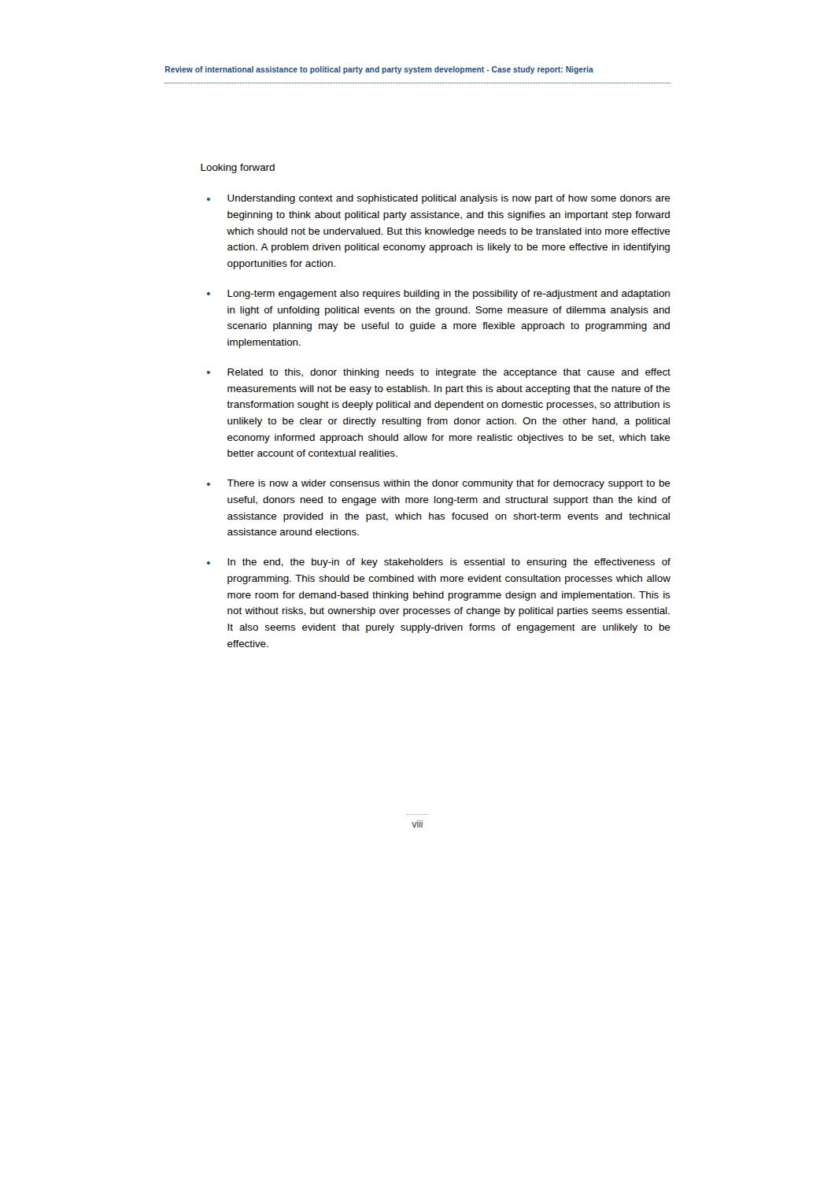Review of international assistance to political party and party system development - Case study report: Nigeria
Looking forward
Understanding context and sophisticated political analysis is now part of how some donors are beginning to think about political party assistance, and this signifies an important step forward which should not be undervalued. But this knowledge needs to be translated into more effective action. A problem driven political economy approach is likely to be more effective in identifying opportunities for action.
Long-term engagement also requires building in the possibility of re-adjustment and adaptation in light of unfolding political events on the ground. Some measure of dilemma analysis and scenario planning may be useful to guide a more flexible approach to programming and implementation.
Related to this, donor thinking needs to integrate the acceptance that cause and effect measurements will not be easy to establish. In part this is about accepting that the nature of the transformation sought is deeply political and dependent on domestic processes, so attribution is unlikely to be clear or directly resulting from donor action. On the other hand, a political economy informed approach should allow for more realistic objectives to be set, which take better account of contextual realities.
There is now a wider consensus within the donor community that for democracy support to be useful, donors need to engage with more long-term and structural support than the kind of assistance provided in the past, which has focused on short-term events and technical assistance around elections.
In the end, the buy-in of key stakeholders is essential to ensuring the effectiveness of programming. This should be combined with more evident consultation processes which allow more room for demand-based thinking behind programme design and implementation. This is not without risks, but ownership over processes of change by political parties seems essential. It also seems evident that purely supply-driven forms of engagement are unlikely to be effective.
........ viii